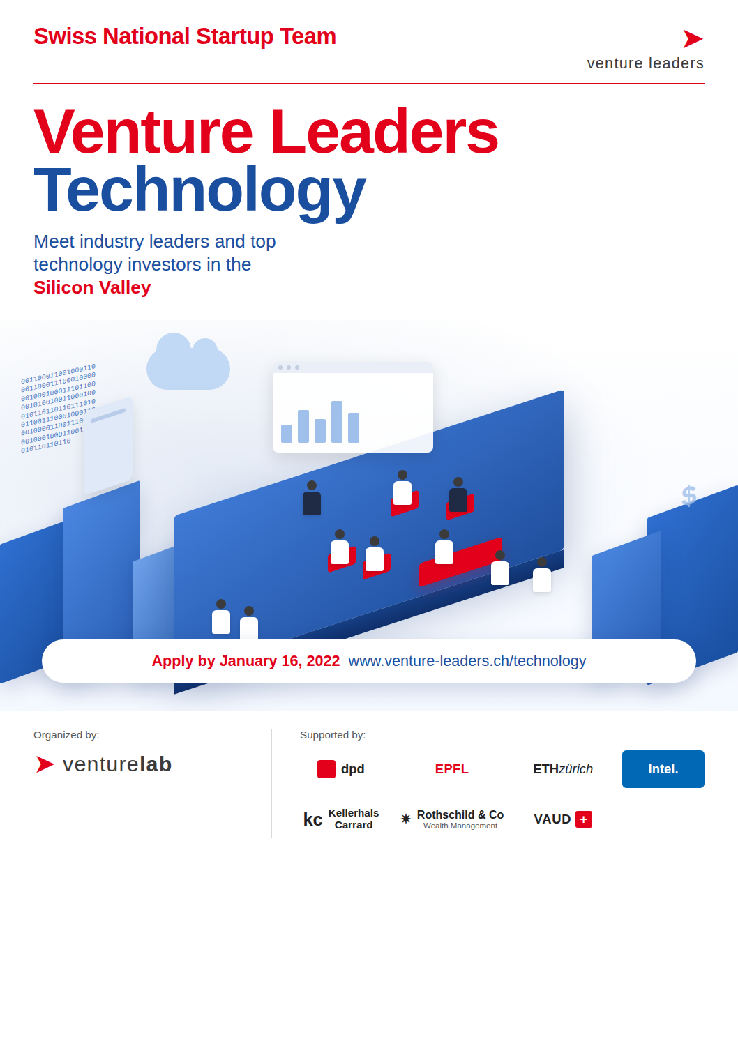Swiss National Startup Team
➤ venture leaders
Venture Leaders Technology
Meet industry leaders and top
technology investors in the Silicon Valley
Win your place in the
Swiss National Startup
Team 2022
001100011001000110
001100011100010000
001000100011101100
001010010011000100
010110110110111010
011001110001000110
001000011001110000
001000100011001
010110110110
$
Apply by January 16, 2022 www.venture-leaders.ch/technology
Organized by:
➤ venturelab
Supported by:
dpd
EPFL
ETHzürich
intel.
kc Kellerhals
Carrard
✷Rothschild & CoWealth Management
VAUD+